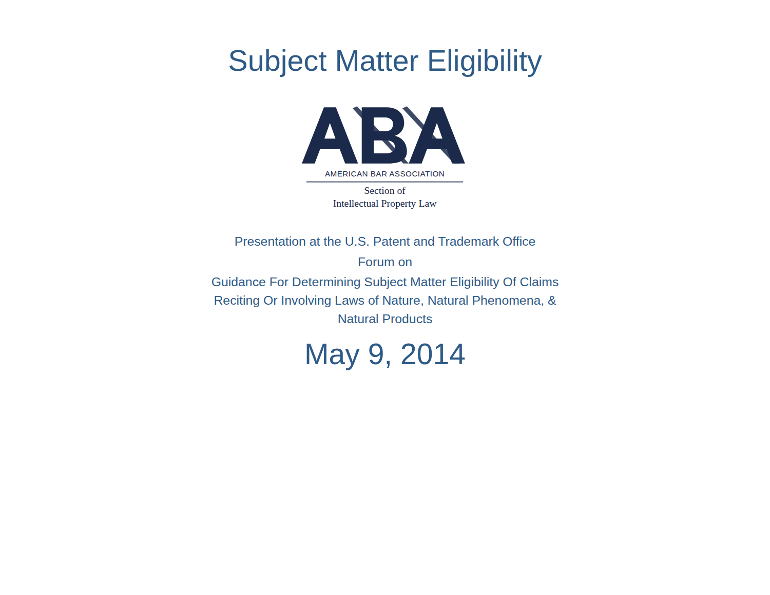Subject Matter Eligibility
AMERICAN BAR ASSOCIATION Section of Intellectual Property Law
Presentation at the U.S. Patent and Trademark Office
Forum on
Guidance For Determining Subject Matter Eligibility Of Claims Reciting Or Involving Laws of Nature, Natural Phenomena, & Natural Products
May 9, 2014